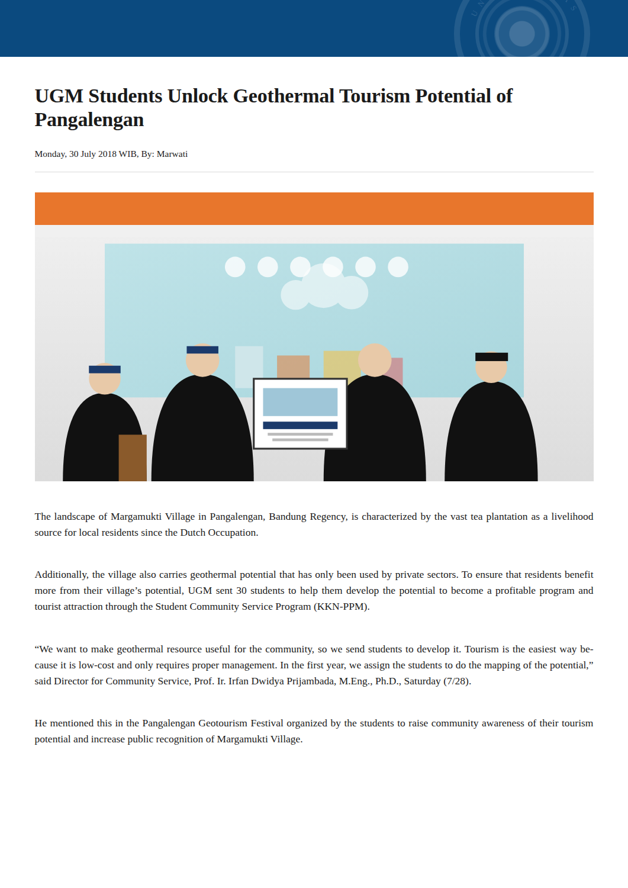U N I V E R S I T A S
UGM Students Unlock Geothermal Tourism Potential of Pangalengan
Monday, 30 July 2018 WIB, By: Marwati
The landscape of Margamukti Village in Pangalengan, Bandung Regency, is characterized by the vast tea plantation as a livelihood source for local residents since the Dutch Occupation.
Additionally, the village also carries geothermal potential that has only been used by private sectors. To ensure that residents benefit more from their village’s potential, UGM sent 30 students to help them develop the potential to become a profitable program and tourist attraction through the Student Community Service Program (KKN-PPM).
“We want to make geothermal resource useful for the community, so we send students to develop it. Tourism is the easiest way because it is low-cost and only requires proper management. In the first year, we assign the students to do the mapping of the potential,” said Director for Community Service, Prof. Ir. Irfan Dwidya Prijambada, M.Eng., Ph.D., Saturday (7/28).
He mentioned this in the Pangalengan Geotourism Festival organized by the students to raise community awareness of their tourism potential and increase public recognition of Margamukti Village.